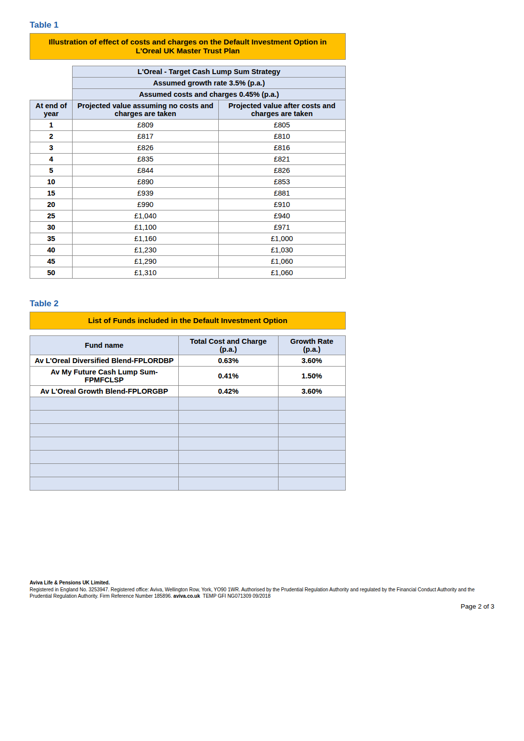Table 1
| Illustration of effect of costs and charges on the Default Investment Option in L'Oreal UK Master Trust Plan |
| | L'Oreal - Target Cash Lump Sum Strategy |
| Assumed growth rate 3.5% (p.a.) |
| Assumed costs and charges 0.45% (p.a.) |
| At end of year | Projected value assuming no costs and charges are taken | Projected value after costs and charges are taken |
| 1 | £809 | £805 |
| 2 | £817 | £810 |
| 3 | £826 | £816 |
| 4 | £835 | £821 |
| 5 | £844 | £826 |
| 10 | £890 | £853 |
| 15 | £939 | £881 |
| 20 | £990 | £910 |
| 25 | £1,040 | £940 |
| 30 | £1,100 | £971 |
| 35 | £1,160 | £1,000 |
| 40 | £1,230 | £1,030 |
| 45 | £1,290 | £1,060 |
| 50 | £1,310 | £1,060 |
Table 2
| List of Funds included in the Default Investment Option |
| Fund name | Total Cost and Charge (p.a.) | Growth Rate (p.a.) |
| Av L'Oreal Diversified Blend-FPLORDBP | 0.63% | 3.60% |
| Av My Future Cash Lump Sum-FPMFCLSP | 0.41% | 1.50% |
| Av L'Oreal Growth Blend-FPLORGBP | 0.42% | 3.60% |
Aviva Life & Pensions UK Limited.
Registered in England No. 3253947. Registered office: Aviva, Wellington Row, York, YO90 1WR. Authorised by the Prudential Regulation Authority and regulated by the Financial Conduct Authority and the Prudential Regulation Authority. Firm Reference Number 185896. aviva.co.uk TEMP GFI NG071309 09/2018
Page 2 of 3